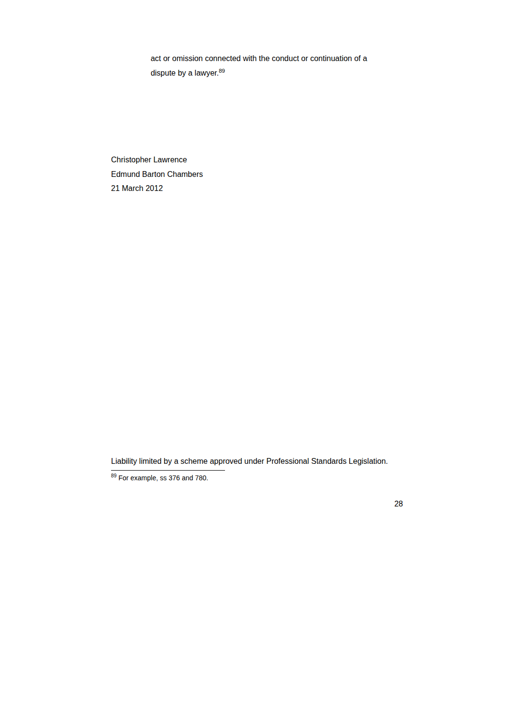act or omission connected with the conduct or continuation of a dispute by a lawyer.89
Christopher Lawrence
Edmund Barton Chambers
21 March 2012
Liability limited by a scheme approved under Professional Standards Legislation.
89 For example, ss 376 and 780.
28